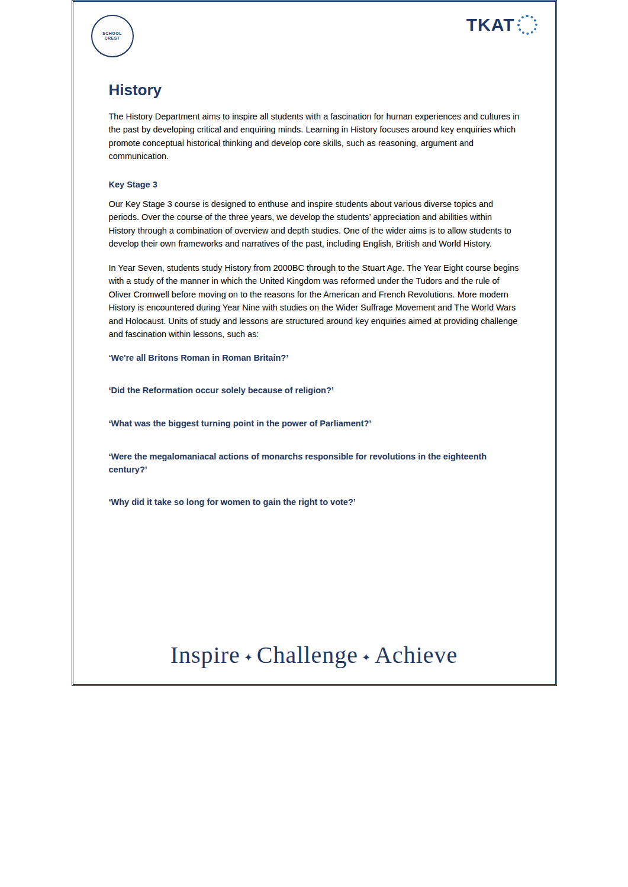SCHOOL
CREST
TKAT
History
The History Department aims to inspire all students with a fascination for human experiences and cultures in the past by developing critical and enquiring minds. Learning in History focuses around key enquiries which promote conceptual historical thinking and develop core skills, such as reasoning, argument and communication.
Key Stage 3
Our Key Stage 3 course is designed to enthuse and inspire students about various diverse topics and periods. Over the course of the three years, we develop the students’ appreciation and abilities within History through a combination of overview and depth studies. One of the wider aims is to allow students to develop their own frameworks and narratives of the past, including English, British and World History.
In Year Seven, students study History from 2000BC through to the Stuart Age. The Year Eight course begins with a study of the manner in which the United Kingdom was reformed under the Tudors and the rule of Oliver Cromwell before moving on to the reasons for the American and French Revolutions. More modern History is encountered during Year Nine with studies on the Wider Suffrage Movement and The World Wars and Holocaust. Units of study and lessons are structured around key enquiries aimed at providing challenge and fascination within lessons, such as:
‘We're all Britons Roman in Roman Britain?’
‘Did the Reformation occur solely because of religion?’
‘What was the biggest turning point in the power of Parliament?’
‘Were the megalomaniacal actions of monarchs responsible for revolutions in the eighteenth century?’
‘Why did it take so long for women to gain the right to vote?’
Inspire✦Challenge✦Achieve